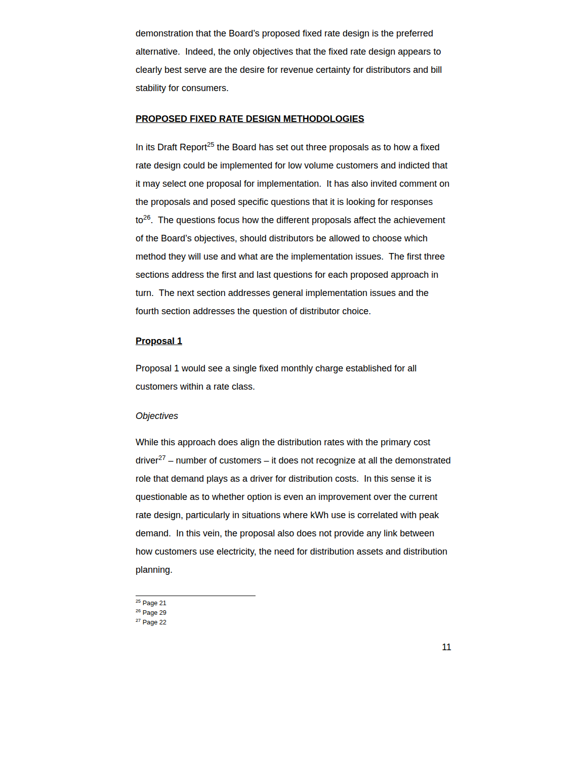demonstration that the Board’s proposed fixed rate design is the preferred alternative. Indeed, the only objectives that the fixed rate design appears to clearly best serve are the desire for revenue certainty for distributors and bill stability for consumers.
PROPOSED FIXED RATE DESIGN METHODOLOGIES
In its Draft Report25 the Board has set out three proposals as to how a fixed rate design could be implemented for low volume customers and indicted that it may select one proposal for implementation. It has also invited comment on the proposals and posed specific questions that it is looking for responses to26. The questions focus how the different proposals affect the achievement of the Board’s objectives, should distributors be allowed to choose which method they will use and what are the implementation issues. The first three sections address the first and last questions for each proposed approach in turn. The next section addresses general implementation issues and the fourth section addresses the question of distributor choice.
Proposal 1
Proposal 1 would see a single fixed monthly charge established for all customers within a rate class.
Objectives
While this approach does align the distribution rates with the primary cost driver27 – number of customers – it does not recognize at all the demonstrated role that demand plays as a driver for distribution costs. In this sense it is questionable as to whether option is even an improvement over the current rate design, particularly in situations where kWh use is correlated with peak demand. In this vein, the proposal also does not provide any link between how customers use electricity, the need for distribution assets and distribution planning.
25 Page 21
26 Page 29
27 Page 22
11